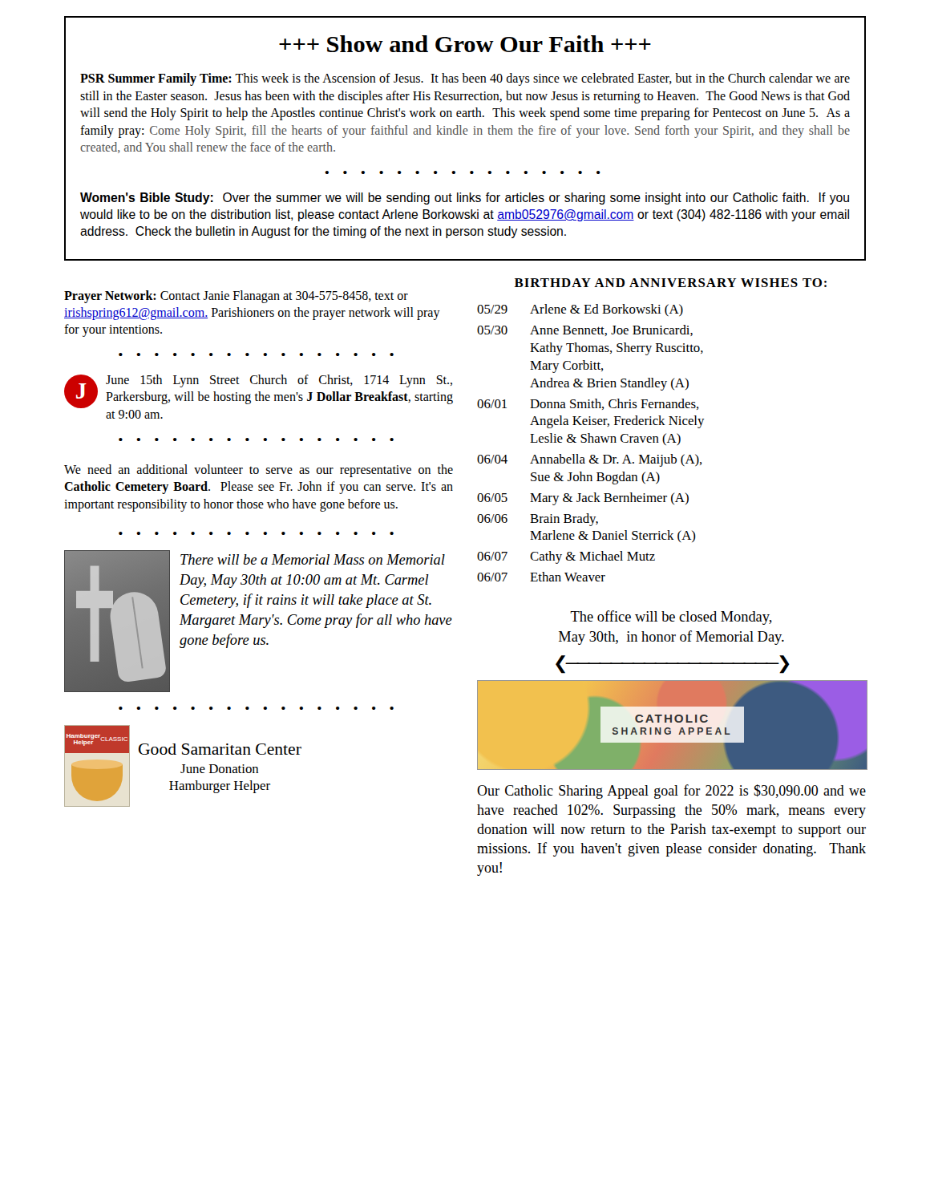+++ Show and Grow Our Faith +++
PSR Summer Family Time: This week is the Ascension of Jesus. It has been 40 days since we celebrated Easter, but in the Church calendar we are still in the Easter season. Jesus has been with the disciples after His Resurrection, but now Jesus is returning to Heaven. The Good News is that God will send the Holy Spirit to help the Apostles continue Christ's work on earth. This week spend some time preparing for Pentecost on June 5. As a family pray: Come Holy Spirit, fill the hearts of your faithful and kindle in them the fire of your love. Send forth your Spirit, and they shall be created, and You shall renew the face of the earth.
• • • • • • • • • • • • • • • •
Women's Bible Study: Over the summer we will be sending out links for articles or sharing some insight into our Catholic faith. If you would like to be on the distribution list, please contact Arlene Borkowski at amb052976@gmail.com or text (304) 482-1186 with your email address. Check the bulletin in August for the timing of the next in person study session.
Prayer Network: Contact Janie Flanagan at 304-575-8458, text or irishspring612@gmail.com. Parishioners on the prayer network will pray for your intentions.
• • • • • • • • • • • • • • • •
J
June 15th Lynn Street Church of Christ, 1714 Lynn St., Parkersburg, will be hosting the men's J Dollar Breakfast, starting at 9:00 am.
• • • • • • • • • • • • • • • •
We need an additional volunteer to serve as our representative on the Catholic Cemetery Board. Please see Fr. John if you can serve. It's an important responsibility to honor those who have gone before us.
• • • • • • • • • • • • • • • •
There will be a Memorial Mass on Memorial Day, May 30th at 10:00 am at Mt. Carmel Cemetery, if it rains it will take place at St. Margaret Mary's. Come pray for all who have gone before us.
• • • • • • • • • • • • • • • •
Hamburger
Helper
CLASSIC
Good Samaritan Center June Donation Hamburger Helper
BIRTHDAY AND ANNIVERSARY WISHES TO:
| 05/29 | Arlene & Ed Borkowski (A) |
| 05/30 | Anne Bennett, Joe Brunicardi, Kathy Thomas, Sherry Ruscitto, Mary Corbitt, Andrea & Brien Standley (A) |
| 06/01 | Donna Smith, Chris Fernandes, Angela Keiser, Frederick Nicely Leslie & Shawn Craven (A) |
| 06/04 | Annabella & Dr. A. Maijub (A), Sue & John Bogdan (A) |
| 06/05 | Mary & Jack Bernheimer (A) |
| 06/06 | Brain Brady, Marlene & Daniel Sterrick (A) |
| 06/07 | Cathy & Michael Mutz |
| 06/07 | Ethan Weaver |
The office will be closed Monday,
May 30th, in honor of Memorial Day.
❮───────────────────❯
CATHOLICSHARING APPEAL
Our Catholic Sharing Appeal goal for 2022 is $30,090.00 and we have reached 102%. Surpassing the 50% mark, means every donation will now return to the Parish tax-exempt to support our missions. If you haven't given please consider donating. Thank you!